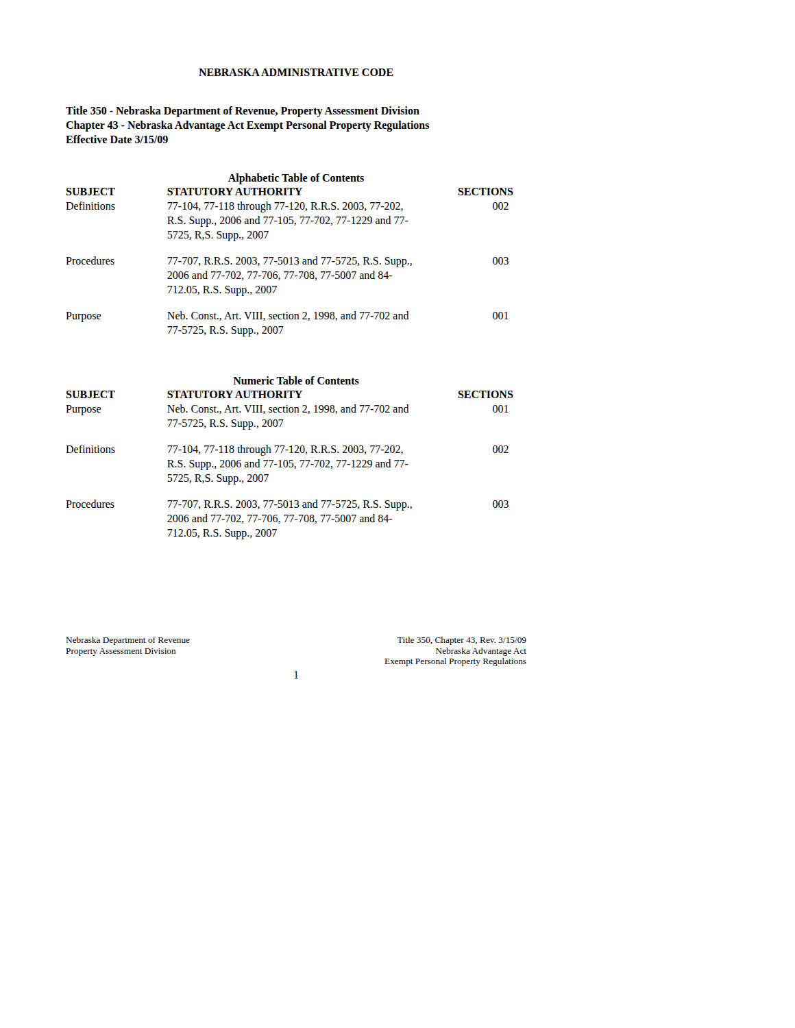NEBRASKA ADMINISTRATIVE CODE
Title 350 - Nebraska Department of Revenue, Property Assessment Division
Chapter 43 - Nebraska Advantage Act Exempt Personal Property Regulations
Effective Date 3/15/09
Alphabetic Table of Contents
| SUBJECT | STATUTORY AUTHORITY | SECTIONS |
| --- | --- | --- |
| Definitions | 77-104, 77-118 through 77-120, R.R.S. 2003, 77-202, R.S. Supp., 2006 and 77-105, 77-702, 77-1229 and 77-5725, R,S. Supp., 2007 | 002 |
| Procedures | 77-707, R.R.S. 2003, 77-5013 and 77-5725, R.S. Supp., 2006 and 77-702, 77-706, 77-708, 77-5007 and 84-712.05, R.S. Supp., 2007 | 003 |
| Purpose | Neb. Const., Art. VIII, section 2, 1998, and 77-702 and 77-5725, R.S. Supp., 2007 | 001 |
Numeric Table of Contents
| SUBJECT | STATUTORY AUTHORITY | SECTIONS |
| --- | --- | --- |
| Purpose | Neb. Const., Art. VIII, section 2, 1998, and 77-702 and 77-5725, R.S. Supp., 2007 | 001 |
| Definitions | 77-104, 77-118 through 77-120, R.R.S. 2003, 77-202, R.S. Supp., 2006 and 77-105, 77-702, 77-1229 and 77-5725, R,S. Supp., 2007 | 002 |
| Procedures | 77-707, R.R.S. 2003, 77-5013 and 77-5725, R.S. Supp., 2006 and 77-702, 77-706, 77-708, 77-5007 and 84-712.05, R.S. Supp., 2007 | 003 |
Nebraska Department of Revenue
Property Assessment Division
Title 350, Chapter 43, Rev. 3/15/09
Nebraska Advantage Act
Exempt Personal Property Regulations
1